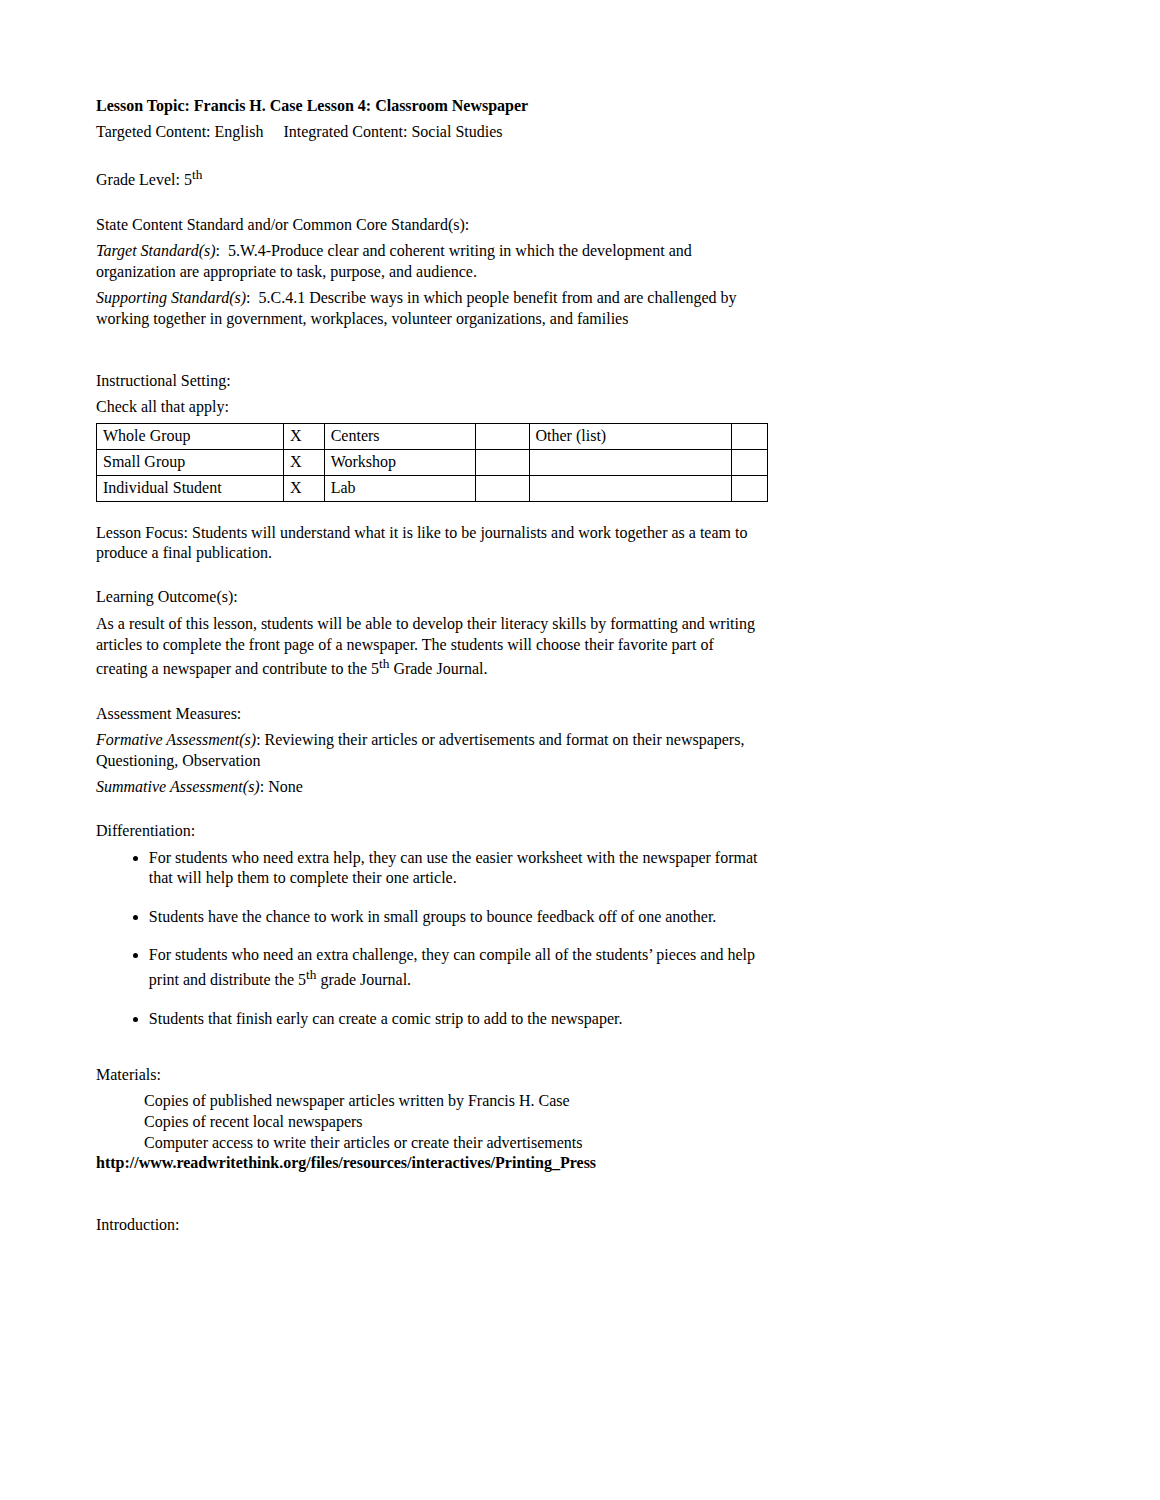Lesson Topic: Francis H. Case Lesson 4: Classroom Newspaper
Targeted Content: English Integrated Content: Social Studies
Grade Level: 5th
State Content Standard and/or Common Core Standard(s):
Target Standard(s): 5.W.4-Produce clear and coherent writing in which the development and organization are appropriate to task, purpose, and audience.
Supporting Standard(s): 5.C.4.1 Describe ways in which people benefit from and are challenged by working together in government, workplaces, volunteer organizations, and families
Instructional Setting:
Check all that apply:
| Whole Group | X | Centers | | Other (list) | |
| Small Group | X | Workshop | | | |
| Individual Student | X | Lab | | | |
Lesson Focus: Students will understand what it is like to be journalists and work together as a team to produce a final publication.
Learning Outcome(s):
As a result of this lesson, students will be able to develop their literacy skills by formatting and writing articles to complete the front page of a newspaper. The students will choose their favorite part of creating a newspaper and contribute to the 5th Grade Journal.
Assessment Measures:
Formative Assessment(s): Reviewing their articles or advertisements and format on their newspapers, Questioning, Observation
Summative Assessment(s): None
Differentiation:
For students who need extra help, they can use the easier worksheet with the newspaper format that will help them to complete their one article.
Students have the chance to work in small groups to bounce feedback off of one another.
For students who need an extra challenge, they can compile all of the students’ pieces and help print and distribute the 5th grade Journal.
Students that finish early can create a comic strip to add to the newspaper.
Materials:
Copies of published newspaper articles written by Francis H. Case
Copies of recent local newspapers
Computer access to write their articles or create their advertisements
http://www.readwritethink.org/files/resources/interactives/Printing_Press
Introduction: